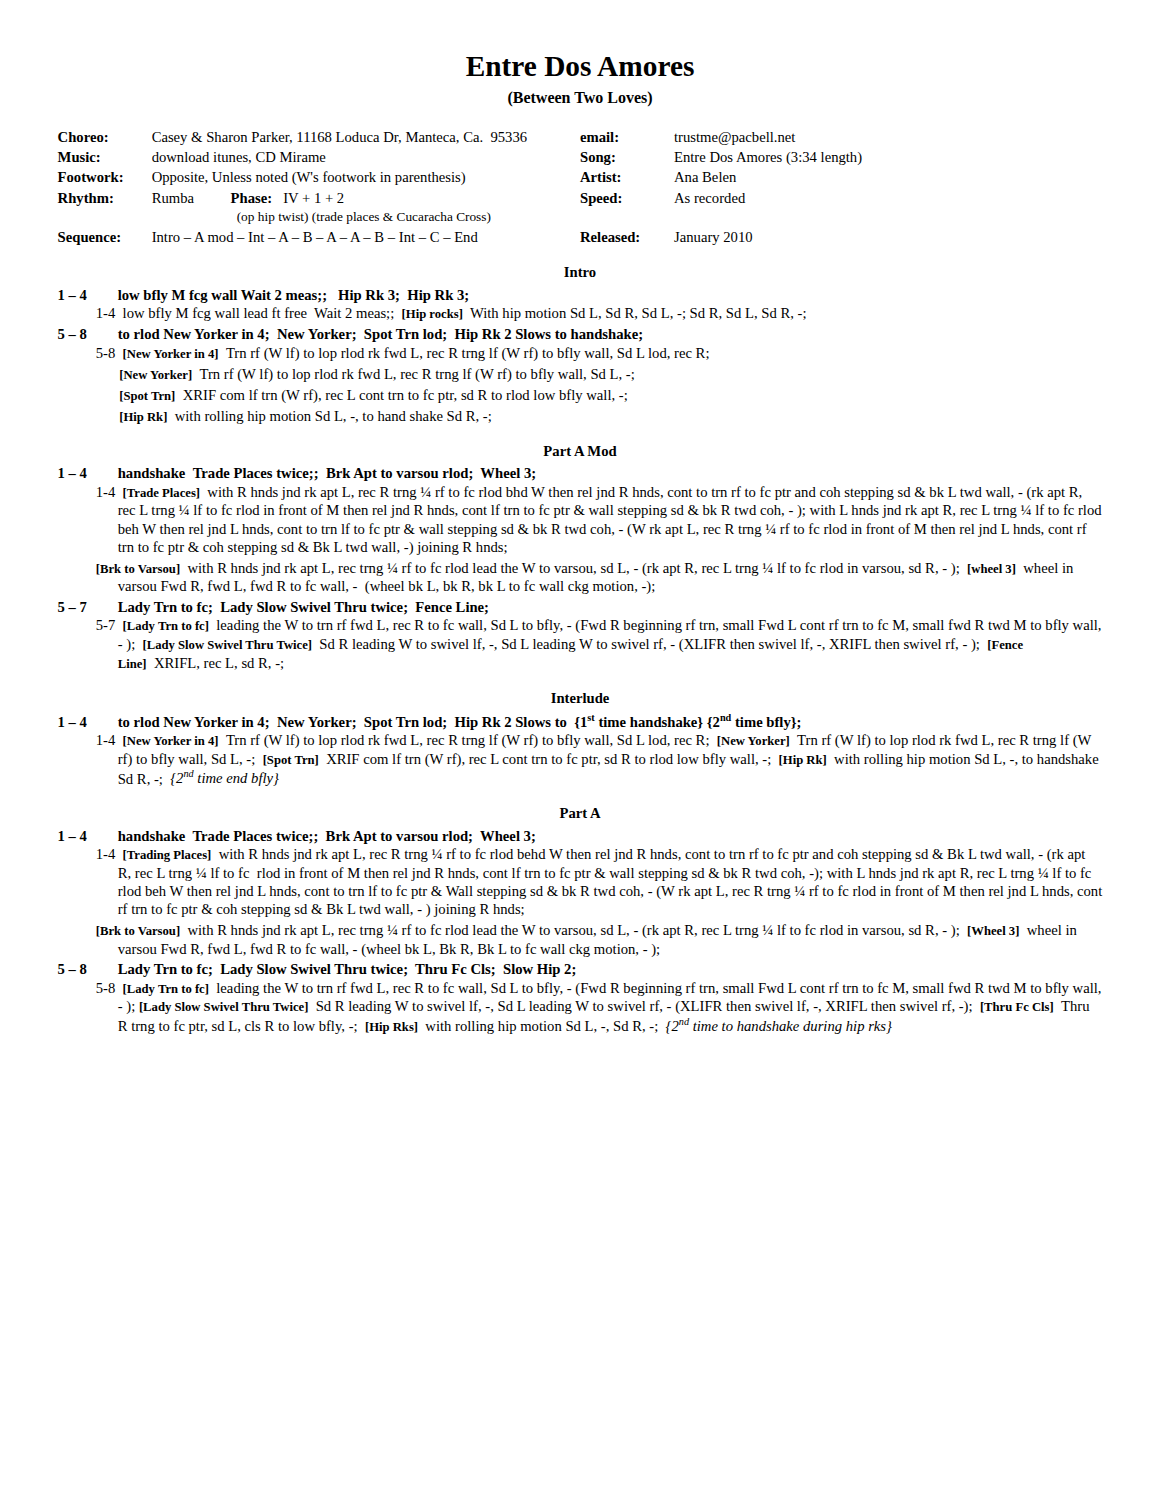Entre Dos Amores
(Between Two Loves)
| Choreo: | Casey & Sharon Parker, 11168 Loduca Dr, Manteca, Ca. 95336 | email: | trustme@pacbell.net |
| Music: | download itunes, CD Mirame | Song: | Entre Dos Amores (3:34 length) |
| Footwork: | Opposite, Unless noted (W's footwork in parenthesis) | Artist: | Ana Belen |
| Rhythm: | Rumba Phase: IV + 1 + 2 | Speed: | As recorded |
| | (op hip twist) (trade places & Cucaracha Cross) | | |
| Sequence: | Intro – A mod – Int – A – B – A – A – B – Int – C – End | Released: | January 2010 |
Intro
1 – 4 low bfly M fcg wall Wait 2 meas;; Hip Rk 3; Hip Rk 3;
1-4 low bfly M fcg wall lead ft free Wait 2 meas;; [Hip rocks] With hip motion Sd L, Sd R, Sd L, -; Sd R, Sd L, Sd R, -;
5 – 8 to rlod New Yorker in 4; New Yorker; Spot Trn lod; Hip Rk 2 Slows to handshake;
5-8 [New Yorker in 4] Trn rf (W lf) to lop rlod rk fwd L, rec R trng lf (W rf) to bfly wall, Sd L lod, rec R;
[New Yorker] Trn rf (W lf) to lop rlod rk fwd L, rec R trng lf (W rf) to bfly wall, Sd L, -;
[Spot Trn] XRIF com lf trn (W rf), rec L cont trn to fc ptr, sd R to rlod low bfly wall, -;
[Hip Rk] with rolling hip motion Sd L, -, to hand shake Sd R, -;
Part A Mod
1 – 4 handshake Trade Places twice;; Brk Apt to varsou rlod; Wheel 3;
1-4 [Trade Places] with R hnds jnd rk apt L, rec R trng ¼ rf to fc rlod bhd W then rel jnd R hnds, cont to trn rf to fc ptr and coh stepping sd & bk L twd wall, - (rk apt R, rec L trng ¼ lf to fc rlod in front of M then rel jnd R hnds, cont lf trn to fc ptr & wall stepping sd & bk R twd coh, - ); with L hnds jnd rk apt R, rec L trng ¼ lf to fc rlod beh W then rel jnd L hnds, cont to trn lf to fc ptr & wall stepping sd & bk R twd coh, - (W rk apt L, rec R trng ¼ rf to fc rlod in front of M then rel jnd L hnds, cont rf trn to fc ptr & coh stepping sd & Bk L twd wall, -) joining R hnds;
[Brk to Varsou] with R hnds jnd rk apt L, rec trng ¼ rf to fc rlod lead the W to varsou, sd L, - (rk apt R, rec L trng ¼ lf to fc rlod in varsou, sd R, - ); [wheel 3] wheel in varsou Fwd R, fwd L, fwd R to fc wall, - (wheel bk L, bk R, bk L to fc wall ckg motion, -);
5 – 7 Lady Trn to fc; Lady Slow Swivel Thru twice; Fence Line;
5-7 [Lady Trn to fc] leading the W to trn rf fwd L, rec R to fc wall, Sd L to bfly, - (Fwd R beginning rf trn, small Fwd L cont rf trn to fc M, small fwd R twd M to bfly wall, - ); [Lady Slow Swivel Thru Twice] Sd R leading W to swivel lf, -, Sd L leading W to swivel rf, - (XLIFR then swivel lf, -, XRIFL then swivel rf, - ); [Fence Line] XRIFL, rec L, sd R, -;
Interlude
1 – 4 to rlod New Yorker in 4; New Yorker; Spot Trn lod; Hip Rk 2 Slows to {1st time handshake} {2nd time bfly};
1-4 [New Yorker in 4] Trn rf (W lf) to lop rlod rk fwd L, rec R trng lf (W rf) to bfly wall, Sd L lod, rec R; [New Yorker] Trn rf (W lf) to lop rlod rk fwd L, rec R trng lf (W rf) to bfly wall, Sd L, -; [Spot Trn] XRIF com lf trn (W rf), rec L cont trn to fc ptr, sd R to rlod low bfly wall, -; [Hip Rk] with rolling hip motion Sd L, -, to handshake Sd R, -; {2nd time end bfly}
Part A
1 – 4 handshake Trade Places twice;; Brk Apt to varsou rlod; Wheel 3;
1-4 [Trading Places] with R hnds jnd rk apt L, rec R trng ¼ rf to fc rlod behd W then rel jnd R hnds, cont to trn rf to fc ptr and coh stepping sd & Bk L twd wall, - (rk apt R, rec L trng ¼ lf to fc rlod in front of M then rel jnd R hnds, cont lf trn to fc ptr & wall stepping sd & bk R twd coh, -); with L hnds jnd rk apt R, rec L trng ¼ lf to fc rlod beh W then rel jnd L hnds, cont to trn lf to fc ptr & Wall stepping sd & bk R twd coh, - (W rk apt L, rec R trng ¼ rf to fc rlod in front of M then rel jnd L hnds, cont rf trn to fc ptr & coh stepping sd & Bk L twd wall, - ) joining R hnds;
[Brk to Varsou] with R hnds jnd rk apt L, rec trng ¼ rf to fc rlod lead the W to varsou, sd L, - (rk apt R, rec L trng ¼ lf to fc rlod in varsou, sd R, - ); [Wheel 3] wheel in varsou Fwd R, fwd L, fwd R to fc wall, - (wheel bk L, Bk R, Bk L to fc wall ckg motion, - );
5 – 8 Lady Trn to fc; Lady Slow Swivel Thru twice; Thru Fc Cls; Slow Hip 2;
5-8 [Lady Trn to fc] leading the W to trn rf fwd L, rec R to fc wall, Sd L to bfly, - (Fwd R beginning rf trn, small Fwd L cont rf trn to fc M, small fwd R twd M to bfly wall, - ); [Lady Slow Swivel Thru Twice] Sd R leading W to swivel lf, -, Sd L leading W to swivel rf, - (XLIFR then swivel lf, -, XRIFL then swivel rf, -); [Thru Fc Cls] Thru R trng to fc ptr, sd L, cls R to low bfly, -; [Hip Rks] with rolling hip motion Sd L, -, Sd R, -; {2nd time to handshake during hip rks}